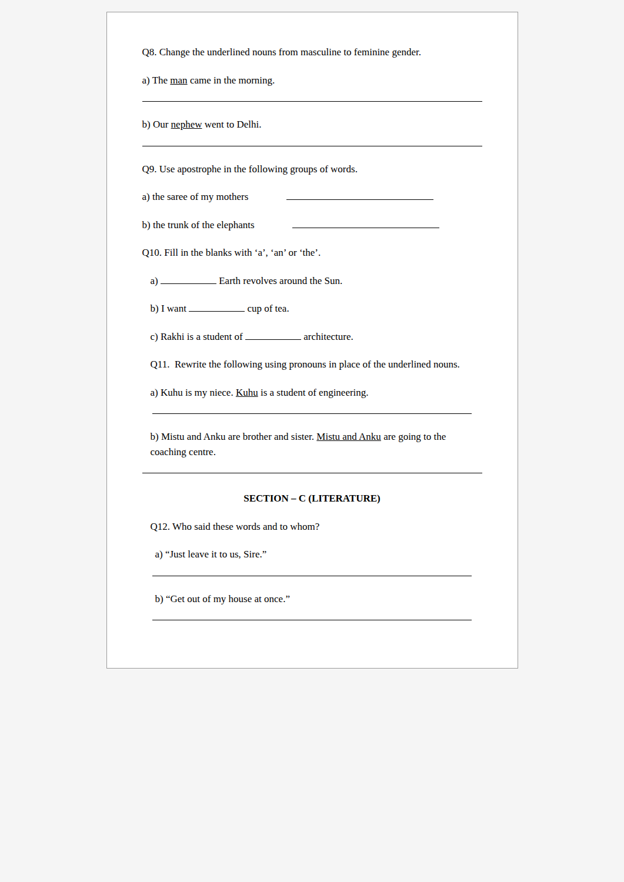Q8. Change the underlined nouns from masculine to feminine gender.
a) The man came in the morning.
b) Our nephew went to Delhi.
Q9. Use apostrophe in the following groups of words.
a) the saree of my mothers
b) the trunk of the elephants
Q10. Fill in the blanks with ‘a’, ‘an’ or ‘the’.
a) Earth revolves around the Sun.
b) I want cup of tea.
c) Rakhi is a student of architecture.
Q11. Rewrite the following using pronouns in place of the underlined nouns.
a) Kuhu is my niece. Kuhu is a student of engineering.
b) Mistu and Anku are brother and sister. Mistu and Anku are going to the coaching centre.
SECTION – C (LITERATURE)
Q12. Who said these words and to whom?
a) “Just leave it to us, Sire.”
b) “Get out of my house at once.”